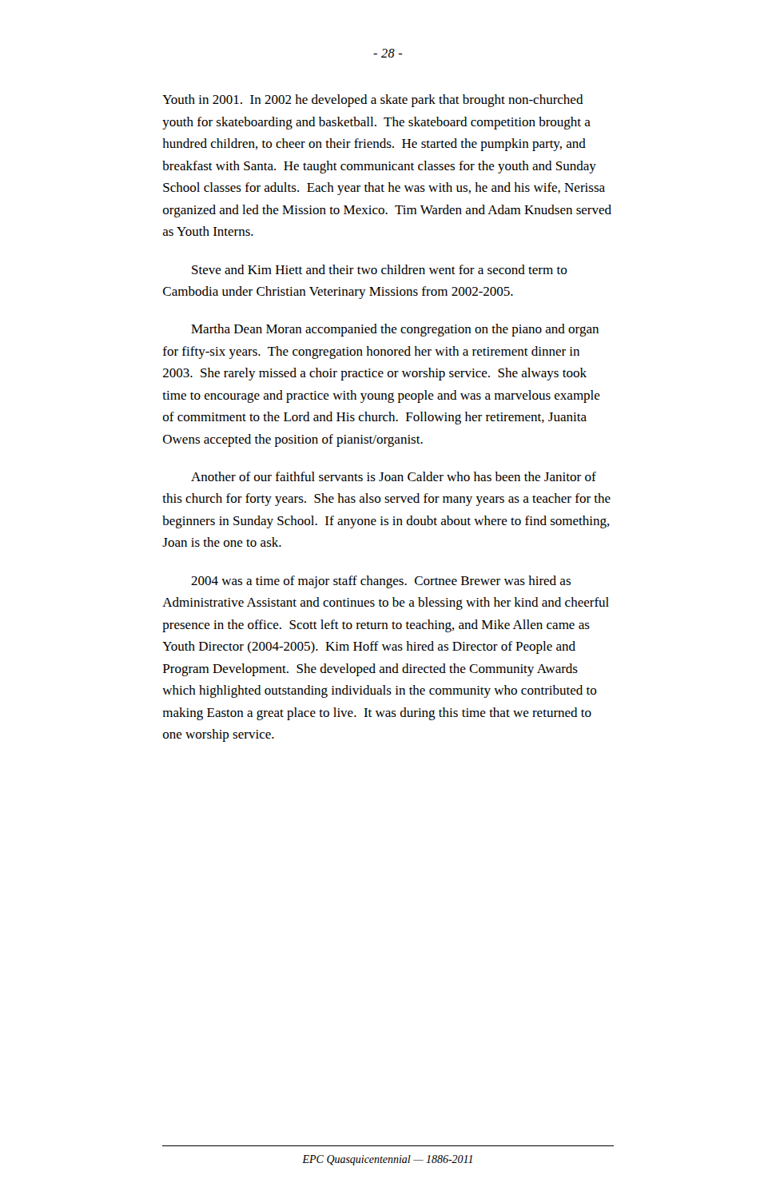- 28 -
Youth in 2001. In 2002 he developed a skate park that brought non-churched youth for skateboarding and basketball. The skateboard competition brought a hundred children, to cheer on their friends. He started the pumpkin party, and breakfast with Santa. He taught communicant classes for the youth and Sunday School classes for adults. Each year that he was with us, he and his wife, Nerissa organized and led the Mission to Mexico. Tim Warden and Adam Knudsen served as Youth Interns.
Steve and Kim Hiett and their two children went for a second term to Cambodia under Christian Veterinary Missions from 2002-2005.
Martha Dean Moran accompanied the congregation on the piano and organ for fifty-six years. The congregation honored her with a retirement dinner in 2003. She rarely missed a choir practice or worship service. She always took time to encourage and practice with young people and was a marvelous example of commitment to the Lord and His church. Following her retirement, Juanita Owens accepted the position of pianist/organist.
Another of our faithful servants is Joan Calder who has been the Janitor of this church for forty years. She has also served for many years as a teacher for the beginners in Sunday School. If anyone is in doubt about where to find something, Joan is the one to ask.
2004 was a time of major staff changes. Cortnee Brewer was hired as Administrative Assistant and continues to be a blessing with her kind and cheerful presence in the office. Scott left to return to teaching, and Mike Allen came as Youth Director (2004-2005). Kim Hoff was hired as Director of People and Program Development. She developed and directed the Community Awards which highlighted outstanding individuals in the community who contributed to making Easton a great place to live. It was during this time that we returned to one worship service.
EPC Quasquicentennial — 1886-2011